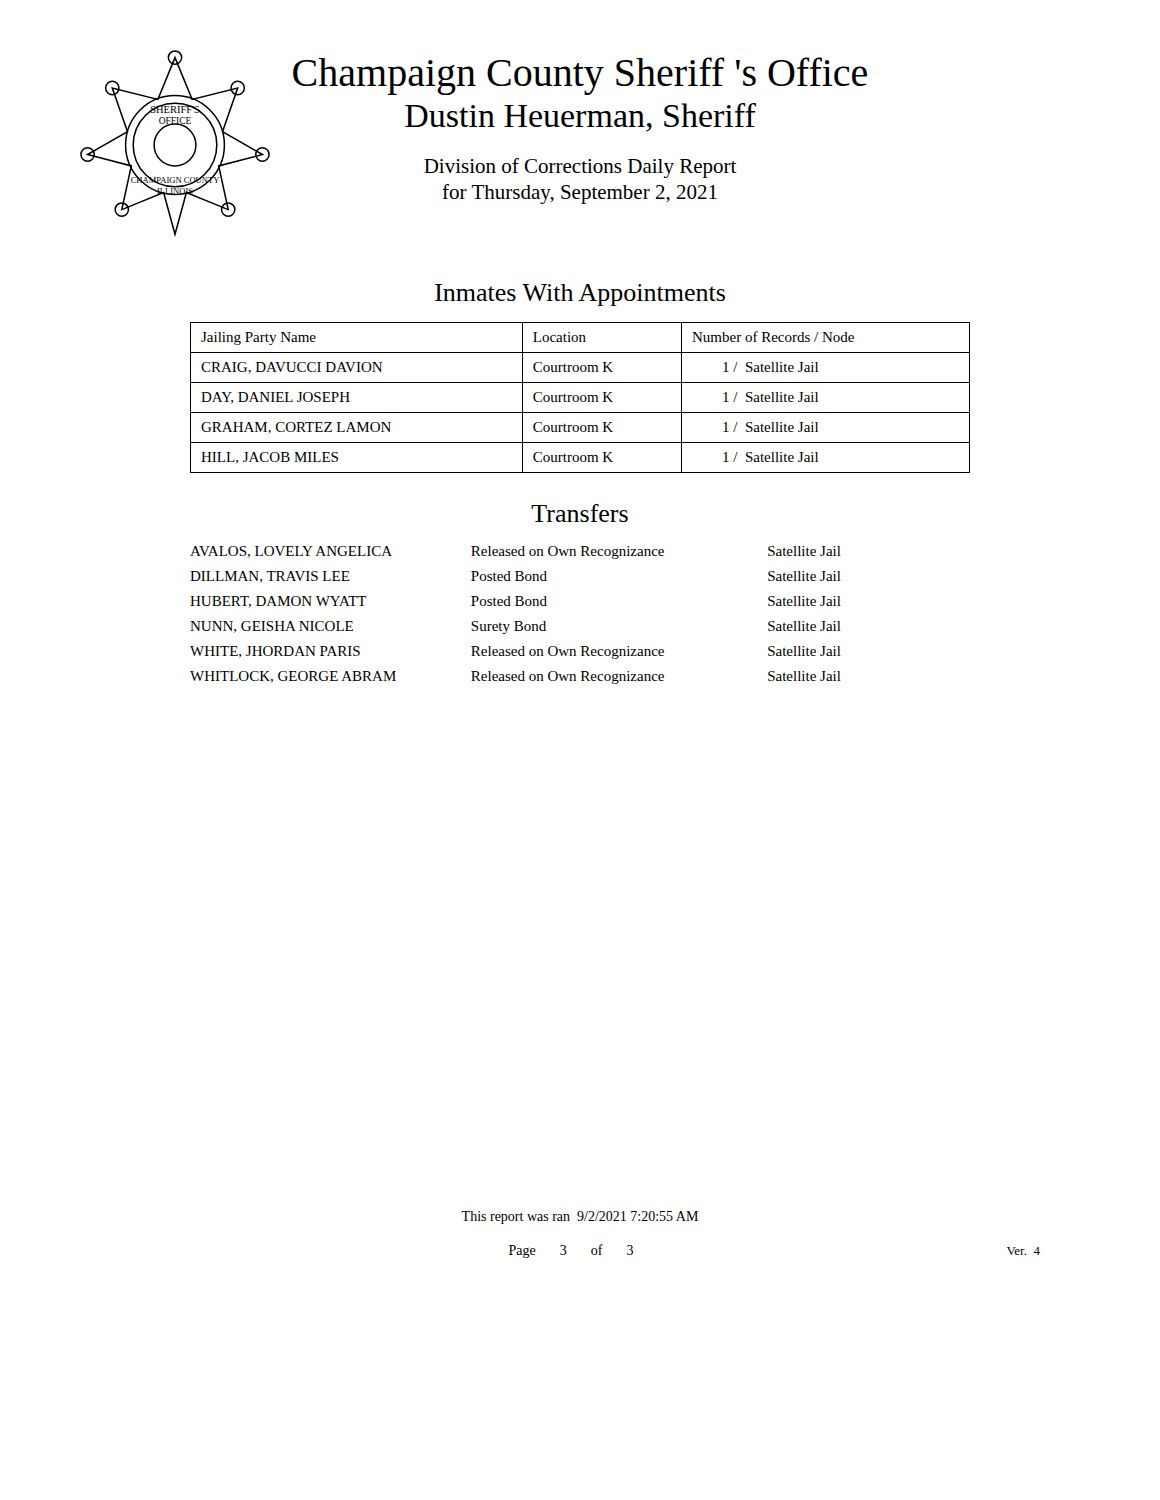SHERIFF'S OFFICE CHAMPAIGN COUNTY ILLINOIS
Champaign County Sheriff 's Office
Dustin Heuerman, Sheriff
Division of Corrections Daily Report
for Thursday, September 2, 2021
Inmates With Appointments
| Jailing Party Name | Location | Number of Records / Node |
| --- | --- | --- |
| CRAIG, DAVUCCI DAVION | Courtroom K | 1 / Satellite Jail |
| DAY, DANIEL JOSEPH | Courtroom K | 1 / Satellite Jail |
| GRAHAM, CORTEZ LAMON | Courtroom K | 1 / Satellite Jail |
| HILL, JACOB MILES | Courtroom K | 1 / Satellite Jail |
Transfers
| AVALOS, LOVELY ANGELICA | Released on Own Recognizance | Satellite Jail |
| DILLMAN, TRAVIS LEE | Posted Bond | Satellite Jail |
| HUBERT, DAMON WYATT | Posted Bond | Satellite Jail |
| NUNN, GEISHA NICOLE | Surety Bond | Satellite Jail |
| WHITE, JHORDAN PARIS | Released on Own Recognizance | Satellite Jail |
| WHITLOCK, GEORGE ABRAM | Released on Own Recognizance | Satellite Jail |
This report was ran 9/2/2021 7:20:55 AM
Page 3 of 3
Ver. 4